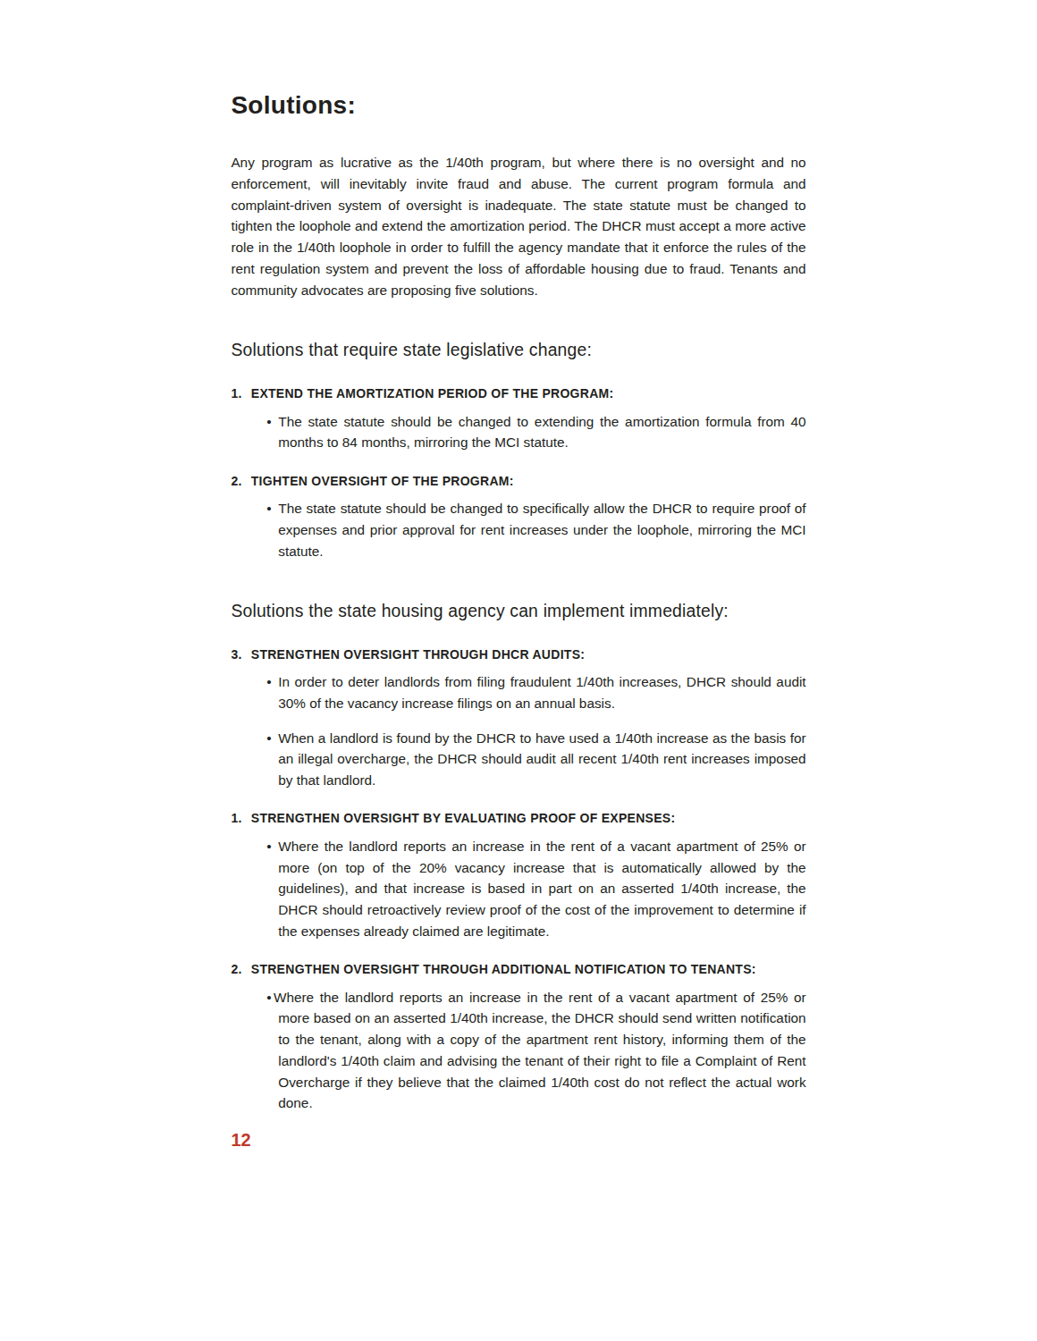Solutions:
Any program as lucrative as the 1/40th program, but where there is no oversight and no enforcement, will inevitably invite fraud and abuse. The current program formula and complaint-driven system of oversight is inadequate. The state statute must be changed to tighten the loophole and extend the amortization period. The DHCR must accept a more active role in the 1/40th loophole in order to fulfill the agency mandate that it enforce the rules of the rent regulation system and prevent the loss of affordable housing due to fraud. Tenants and community advocates are proposing five solutions.
Solutions that require state legislative change:
EXTEND THE AMORTIZATION PERIOD OF THE PROGRAM:
The state statute should be changed to extending the amortization formula from 40 months to 84 months, mirroring the MCI statute.
TIGHTEN OVERSIGHT OF THE PROGRAM:
The state statute should be changed to specifically allow the DHCR to require proof of expenses and prior approval for rent increases under the loophole, mirroring the MCI statute.
Solutions the state housing agency can implement immediately:
STRENGTHEN OVERSIGHT THROUGH DHCR AUDITS:
In order to deter landlords from filing fraudulent 1/40th increases, DHCR should audit 30% of the vacancy increase filings on an annual basis.
When a landlord is found by the DHCR to have used a 1/40th increase as the basis for an illegal overcharge, the DHCR should audit all recent 1/40th rent increases imposed by that landlord.
STRENGTHEN OVERSIGHT BY EVALUATING PROOF OF EXPENSES:
Where the landlord reports an increase in the rent of a vacant apartment of 25% or more (on top of the 20% vacancy increase that is automatically allowed by the guidelines), and that increase is based in part on an asserted 1/40th increase, the DHCR should retroactively review proof of the cost of the improvement to determine if the expenses already claimed are legitimate.
STRENGTHEN OVERSIGHT THROUGH ADDITIONAL NOTIFICATION TO TENANTS:
Where the landlord reports an increase in the rent of a vacant apartment of 25% or more based on an asserted 1/40th increase, the DHCR should send written notification to the tenant, along with a copy of the apartment rent history, informing them of the landlord's 1/40th claim and advising the tenant of their right to file a Complaint of Rent Overcharge if they believe that the claimed 1/40th cost do not reflect the actual work done.
12